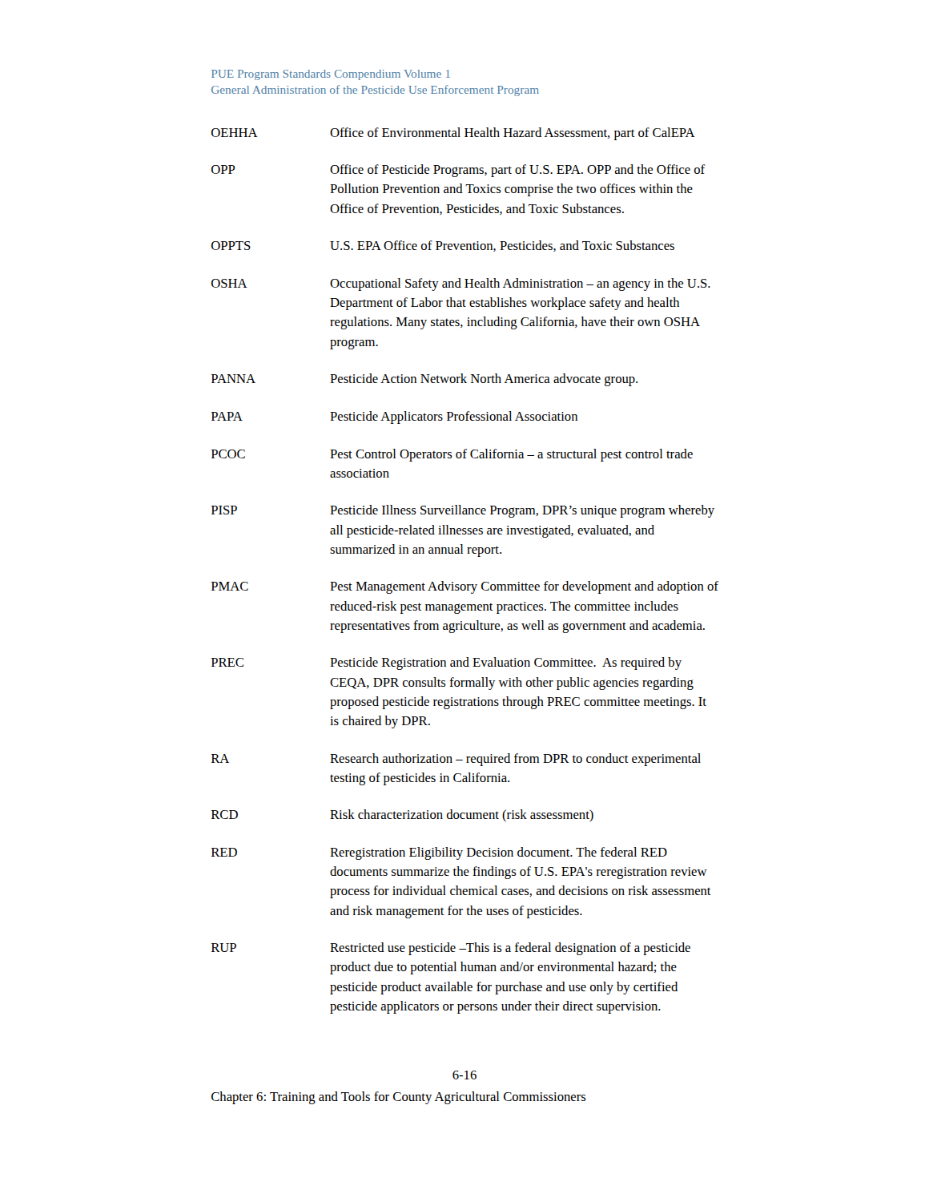PUE Program Standards Compendium Volume 1 General Administration of the Pesticide Use Enforcement Program
OEHHA
Office of Environmental Health Hazard Assessment, part of CalEPA
OPP
Office of Pesticide Programs, part of U.S. EPA. OPP and the Office of Pollution Prevention and Toxics comprise the two offices within the Office of Prevention, Pesticides, and Toxic Substances.
OPPTS
U.S. EPA Office of Prevention, Pesticides, and Toxic Substances
OSHA
Occupational Safety and Health Administration – an agency in the U.S. Department of Labor that establishes workplace safety and health regulations. Many states, including California, have their own OSHA program.
PANNA
Pesticide Action Network North America advocate group.
PAPA
Pesticide Applicators Professional Association
PCOC
Pest Control Operators of California – a structural pest control trade association
PISP
Pesticide Illness Surveillance Program, DPR’s unique program whereby all pesticide-related illnesses are investigated, evaluated, and summarized in an annual report.
PMAC
Pest Management Advisory Committee for development and adoption of reduced-risk pest management practices. The committee includes representatives from agriculture, as well as government and academia.
PREC
Pesticide Registration and Evaluation Committee. As required by CEQA, DPR consults formally with other public agencies regarding proposed pesticide registrations through PREC committee meetings. It is chaired by DPR.
RA
Research authorization – required from DPR to conduct experimental testing of pesticides in California.
RCD
Risk characterization document (risk assessment)
RED
Reregistration Eligibility Decision document. The federal RED documents summarize the findings of U.S. EPA's reregistration review process for individual chemical cases, and decisions on risk assessment and risk management for the uses of pesticides.
RUP
Restricted use pesticide –This is a federal designation of a pesticide product due to potential human and/or environmental hazard; the pesticide product available for purchase and use only by certified pesticide applicators or persons under their direct supervision.
6-16
Chapter 6: Training and Tools for County Agricultural Commissioners